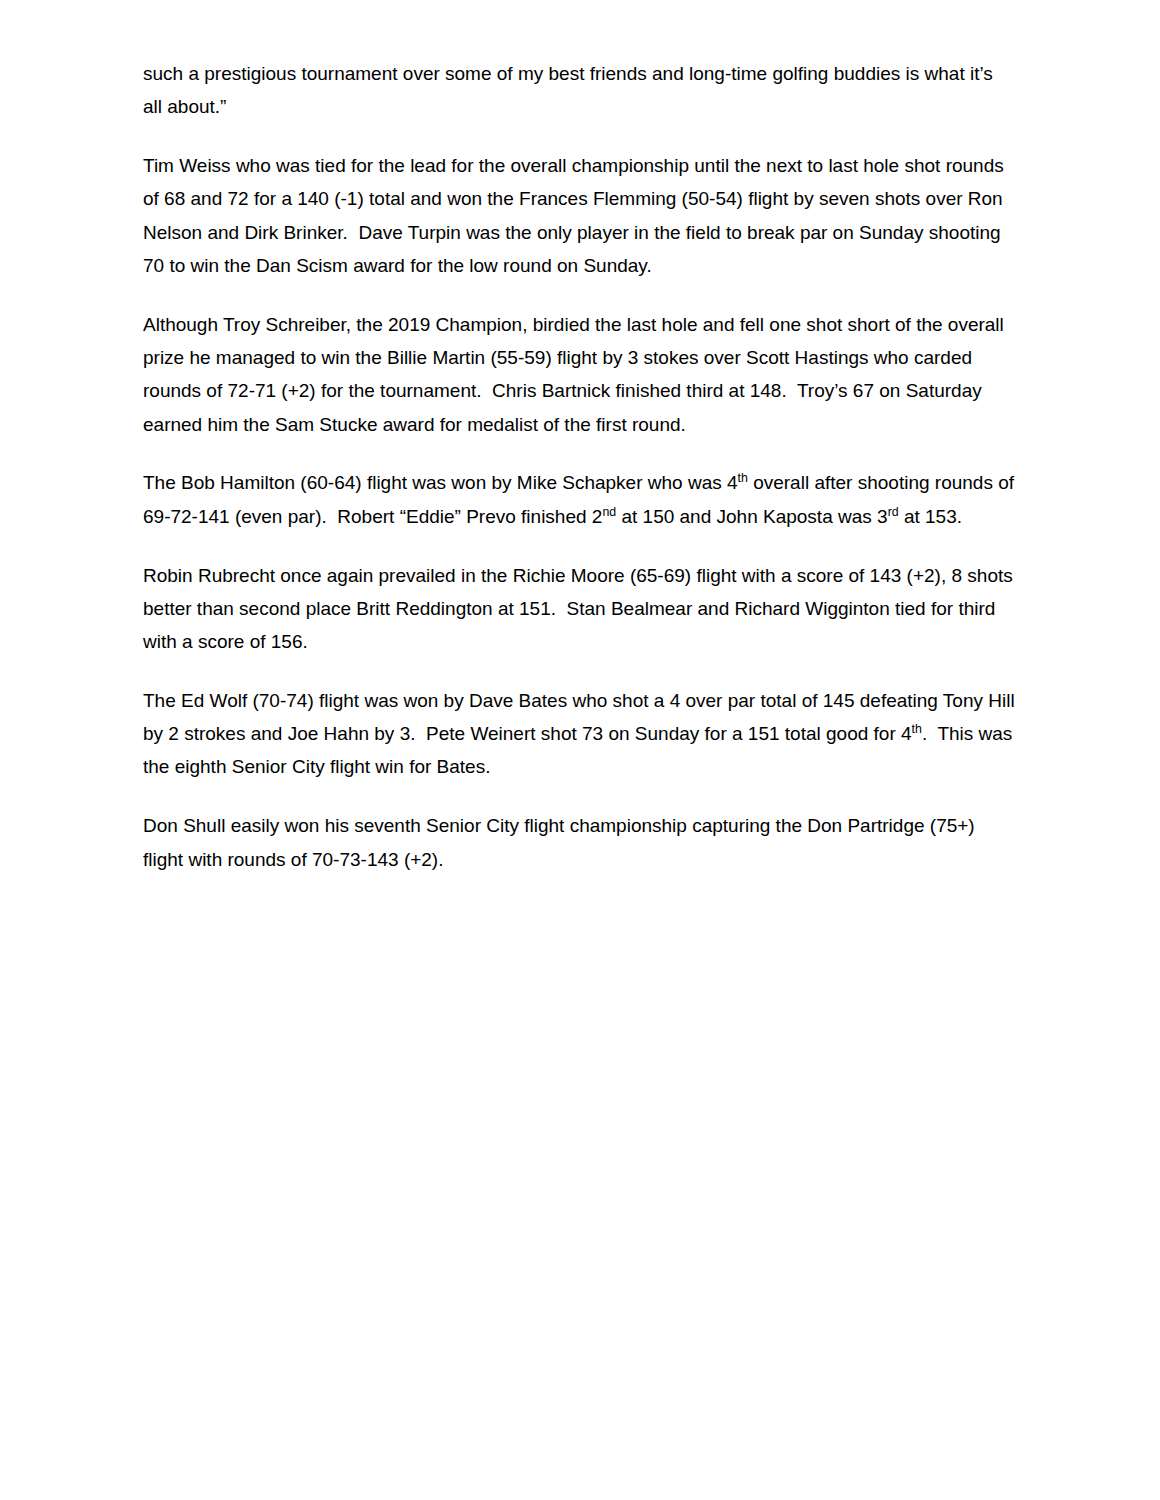such a prestigious tournament over some of my best friends and long-time golfing buddies is what it’s all about.”
Tim Weiss who was tied for the lead for the overall championship until the next to last hole shot rounds of 68 and 72 for a 140 (-1) total and won the Frances Flemming (50-54) flight by seven shots over Ron Nelson and Dirk Brinker. Dave Turpin was the only player in the field to break par on Sunday shooting 70 to win the Dan Scism award for the low round on Sunday.
Although Troy Schreiber, the 2019 Champion, birdied the last hole and fell one shot short of the overall prize he managed to win the Billie Martin (55-59) flight by 3 stokes over Scott Hastings who carded rounds of 72-71 (+2) for the tournament. Chris Bartnick finished third at 148. Troy’s 67 on Saturday earned him the Sam Stucke award for medalist of the first round.
The Bob Hamilton (60-64) flight was won by Mike Schapker who was 4th overall after shooting rounds of 69-72-141 (even par). Robert “Eddie” Prevo finished 2nd at 150 and John Kaposta was 3rd at 153.
Robin Rubrecht once again prevailed in the Richie Moore (65-69) flight with a score of 143 (+2), 8 shots better than second place Britt Reddington at 151. Stan Bealmear and Richard Wigginton tied for third with a score of 156.
The Ed Wolf (70-74) flight was won by Dave Bates who shot a 4 over par total of 145 defeating Tony Hill by 2 strokes and Joe Hahn by 3. Pete Weinert shot 73 on Sunday for a 151 total good for 4th. This was the eighth Senior City flight win for Bates.
Don Shull easily won his seventh Senior City flight championship capturing the Don Partridge (75+) flight with rounds of 70-73-143 (+2).